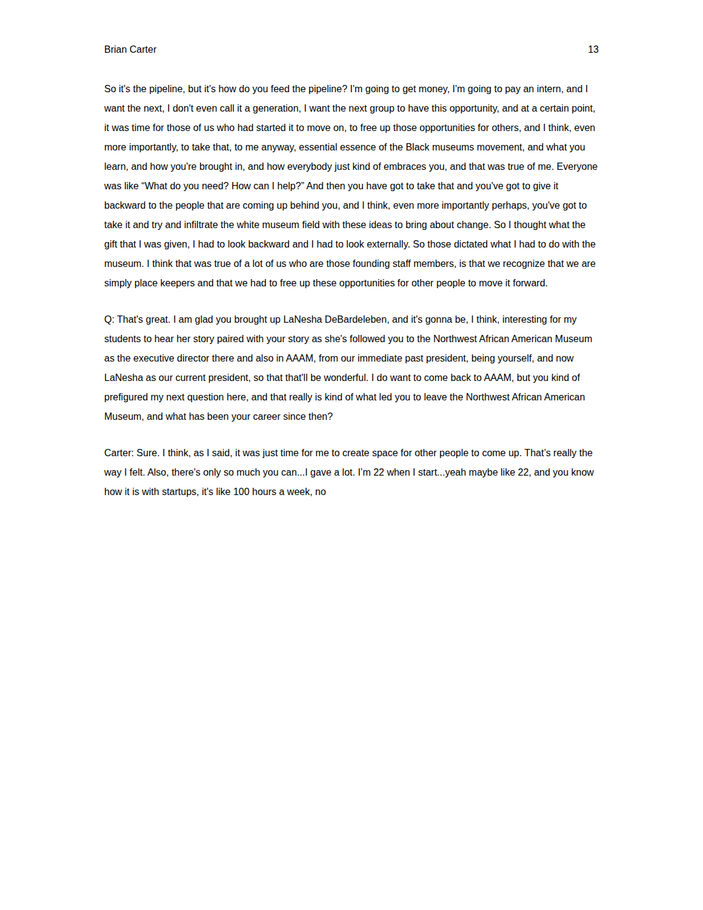Brian Carter 13
So it's the pipeline, but it's how do you feed the pipeline? I'm going to get money, I'm going to pay an intern, and I want the next, I don't even call it a generation, I want the next group to have this opportunity, and at a certain point, it was time for those of us who had started it to move on, to free up those opportunities for others, and I think, even more importantly, to take that, to me anyway, essential essence of the Black museums movement, and what you learn, and how you're brought in, and how everybody just kind of embraces you, and that was true of me. Everyone was like “What do you need? How can I help?” And then you have got to take that and you've got to give it backward to the people that are coming up behind you, and I think, even more importantly perhaps, you've got to take it and try and infiltrate the white museum field with these ideas to bring about change. So I thought what the gift that I was given, I had to look backward and I had to look externally. So those dictated what I had to do with the museum. I think that was true of a lot of us who are those founding staff members, is that we recognize that we are simply place keepers and that we had to free up these opportunities for other people to move it forward.
Q: That's great. I am glad you brought up LaNesha DeBardeleben, and it's gonna be, I think, interesting for my students to hear her story paired with your story as she's followed you to the Northwest African American Museum as the executive director there and also in AAAM, from our immediate past president, being yourself, and now LaNesha as our current president, so that that'll be wonderful. I do want to come back to AAAM, but you kind of prefigured my next question here, and that really is kind of what led you to leave the Northwest African American Museum, and what has been your career since then?
Carter: Sure. I think, as I said, it was just time for me to create space for other people to come up. That’s really the way I felt. Also, there's only so much you can...I gave a lot. I’m 22 when I start...yeah maybe like 22, and you know how it is with startups, it's like 100 hours a week, no